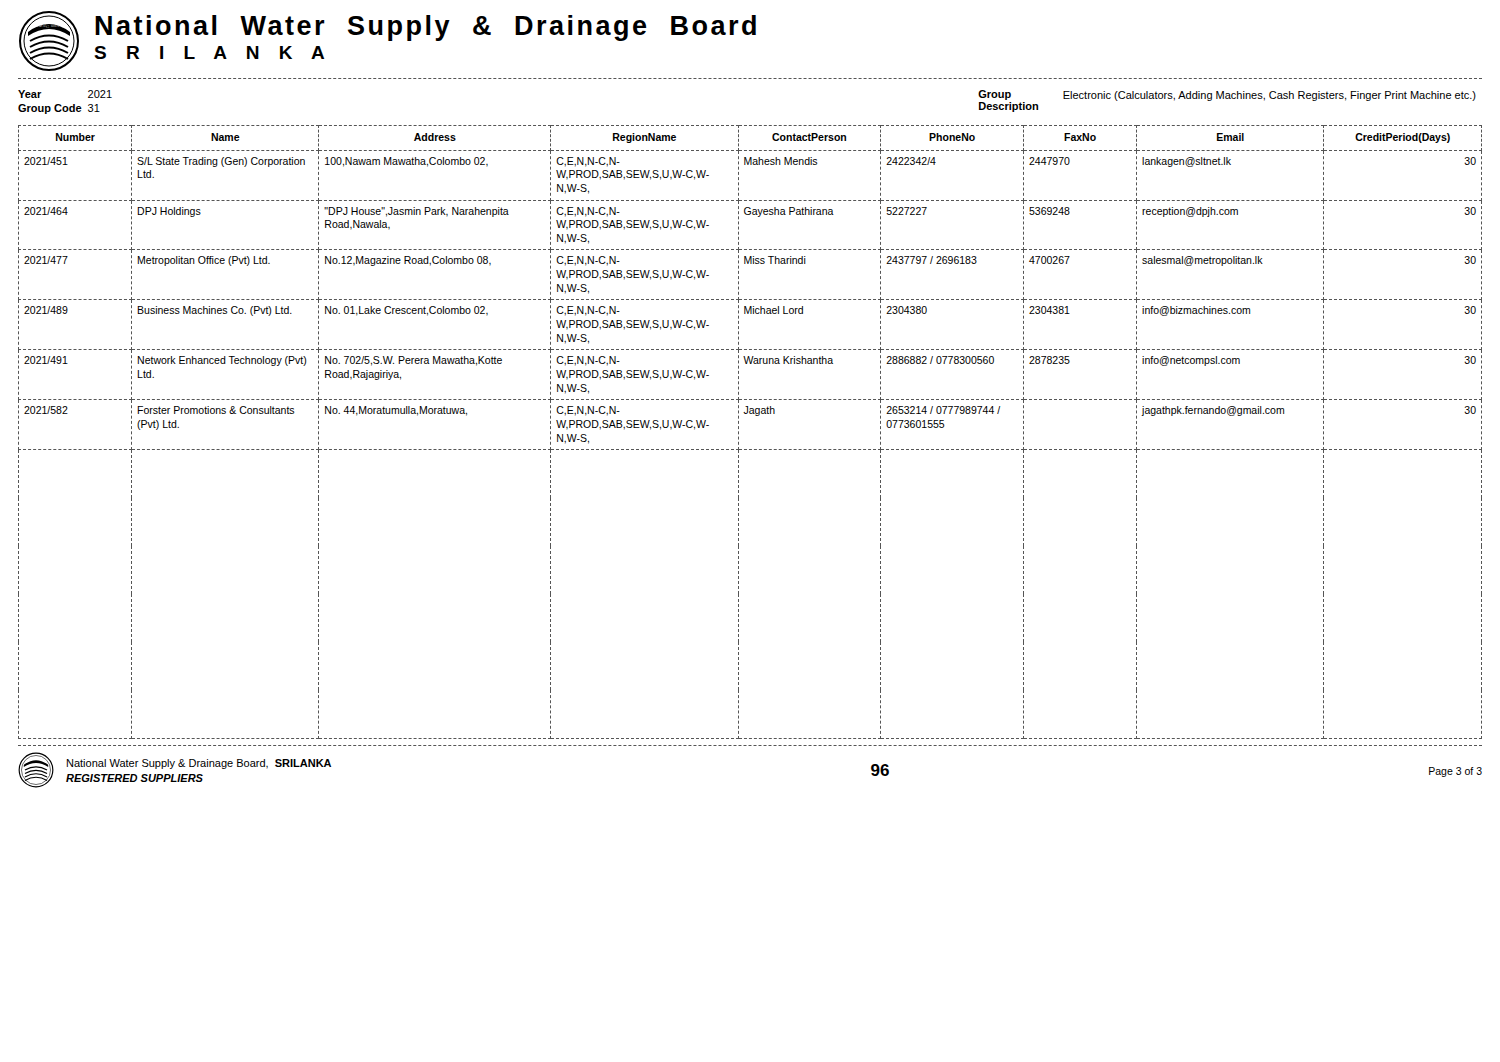ජාතික ජල සම්පාදන
National Water Supply & Drainage Board
S R I L A N K A
| Year | 2021 |
| Group Code | 31 |
| Group Description | Electronic (Calculators, Adding Machines, Cash Registers, Finger Print Machine etc.) |
| Number | Name | Address | RegionName | ContactPerson | PhoneNo | FaxNo | Email | CreditPeriod(Days) |
| --- | --- | --- | --- | --- | --- | --- | --- | --- |
| 2021/451 | S/L State Trading (Gen) Corporation Ltd. | 100,Nawam Mawatha,Colombo 02, | C,E,N,N-C,N-W,PROD,SAB,SEW,S,U,W-C,W-N,W-S, | Mahesh Mendis | 2422342/4 | 2447970 | lankagen@sltnet.lk | 30 |
| 2021/464 | DPJ Holdings | "DPJ House",Jasmin Park, Narahenpita Road,Nawala, | C,E,N,N-C,N-W,PROD,SAB,SEW,S,U,W-C,W-N,W-S, | Gayesha Pathirana | 5227227 | 5369248 | reception@dpjh.com | 30 |
| 2021/477 | Metropolitan Office (Pvt) Ltd. | No.12,Magazine Road,Colombo 08, | C,E,N,N-C,N-W,PROD,SAB,SEW,S,U,W-C,W-N,W-S, | Miss Tharindi | 2437797 / 2696183 | 4700267 | salesmal@metropolitan.lk | 30 |
| 2021/489 | Business Machines Co. (Pvt) Ltd. | No. 01,Lake Crescent,Colombo 02, | C,E,N,N-C,N-W,PROD,SAB,SEW,S,U,W-C,W-N,W-S, | Michael Lord | 2304380 | 2304381 | info@bizmachines.com | 30 |
| 2021/491 | Network Enhanced Technology (Pvt) Ltd. | No. 702/5,S.W. Perera Mawatha,Kotte Road,Rajagiriya, | C,E,N,N-C,N-W,PROD,SAB,SEW,S,U,W-C,W-N,W-S, | Waruna Krishantha | 2886882 / 0778300560 | 2878235 | info@netcompsl.com | 30 |
| 2021/582 | Forster Promotions & Consultants (Pvt) Ltd. | No. 44,Moratumulla,Moratuwa, | C,E,N,N-C,N-W,PROD,SAB,SEW,S,U,W-C,W-N,W-S, | Jagath | 2653214 / 0777989744 / 0773601555 | | jagathpk.fernando@gmail.com | 30 |
National Water Supply & Drainage Board, SRILANKA
REGISTERED SUPPLIERS
96
Page 3 of 3